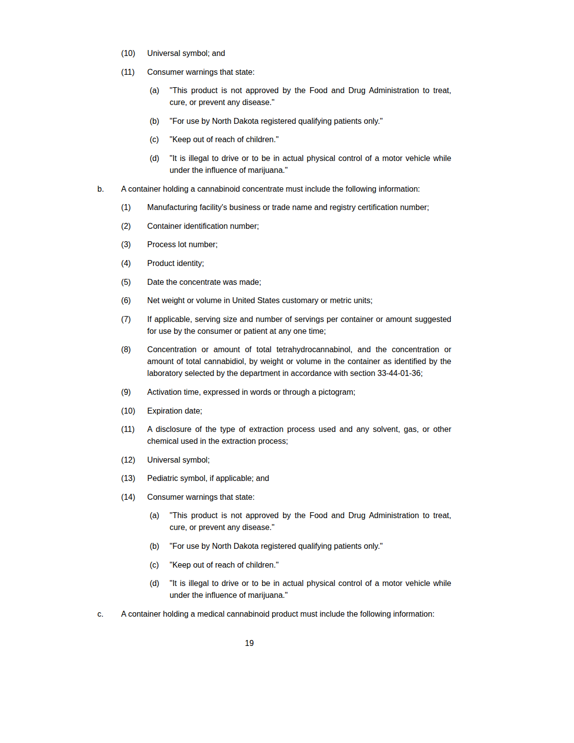(10)
Universal symbol; and
(11)
Consumer warnings that state:
(a)
"This product is not approved by the Food and Drug Administration to treat, cure, or prevent any disease."
(b)
"For use by North Dakota registered qualifying patients only."
(c)
"Keep out of reach of children."
(d)
"It is illegal to drive or to be in actual physical control of a motor vehicle while under the influence of marijuana."
b.
A container holding a cannabinoid concentrate must include the following information:
(1)
Manufacturing facility's business or trade name and registry certification number;
(2)
Container identification number;
(3)
Process lot number;
(4)
Product identity;
(5)
Date the concentrate was made;
(6)
Net weight or volume in United States customary or metric units;
(7)
If applicable, serving size and number of servings per container or amount suggested for use by the consumer or patient at any one time;
(8)
Concentration or amount of total tetrahydrocannabinol, and the concentration or amount of total cannabidiol, by weight or volume in the container as identified by the laboratory selected by the department in accordance with section 33-44-01-36;
(9)
Activation time, expressed in words or through a pictogram;
(10)
Expiration date;
(11)
A disclosure of the type of extraction process used and any solvent, gas, or other chemical used in the extraction process;
(12)
Universal symbol;
(13)
Pediatric symbol, if applicable; and
(14)
Consumer warnings that state:
(a)
"This product is not approved by the Food and Drug Administration to treat, cure, or prevent any disease."
(b)
"For use by North Dakota registered qualifying patients only."
(c)
"Keep out of reach of children."
(d)
"It is illegal to drive or to be in actual physical control of a motor vehicle while under the influence of marijuana."
c.
A container holding a medical cannabinoid product must include the following information:
19